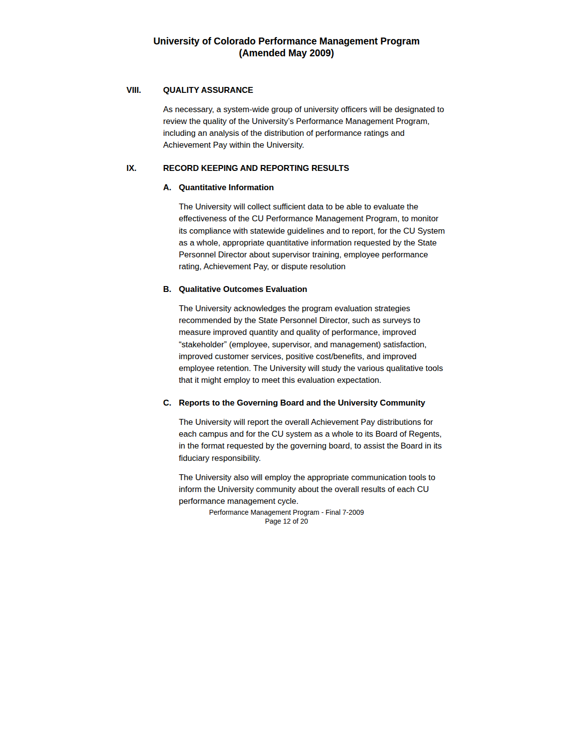University of Colorado Performance Management Program
(Amended May 2009)
VIII.
QUALITY ASSURANCE
As necessary, a system-wide group of university officers will be designated to review the quality of the University’s Performance Management Program, including an analysis of the distribution of performance ratings and Achievement Pay within the University.
IX.
RECORD KEEPING AND REPORTING RESULTS
A.
Quantitative Information
The University will collect sufficient data to be able to evaluate the effectiveness of the CU Performance Management Program, to monitor its compliance with statewide guidelines and to report, for the CU System as a whole, appropriate quantitative information requested by the State Personnel Director about supervisor training, employee performance rating, Achievement Pay, or dispute resolution
B.
Qualitative Outcomes Evaluation
The University acknowledges the program evaluation strategies recommended by the State Personnel Director, such as surveys to measure improved quantity and quality of performance, improved “stakeholder” (employee, supervisor, and management) satisfaction, improved customer services, positive cost/benefits, and improved employee retention. The University will study the various qualitative tools that it might employ to meet this evaluation expectation.
C.
Reports to the Governing Board and the University Community
The University will report the overall Achievement Pay distributions for each campus and for the CU system as a whole to its Board of Regents, in the format requested by the governing board, to assist the Board in its fiduciary responsibility.
The University also will employ the appropriate communication tools to inform the University community about the overall results of each CU performance management cycle.
Performance Management Program - Final 7-2009
Page 12 of 20